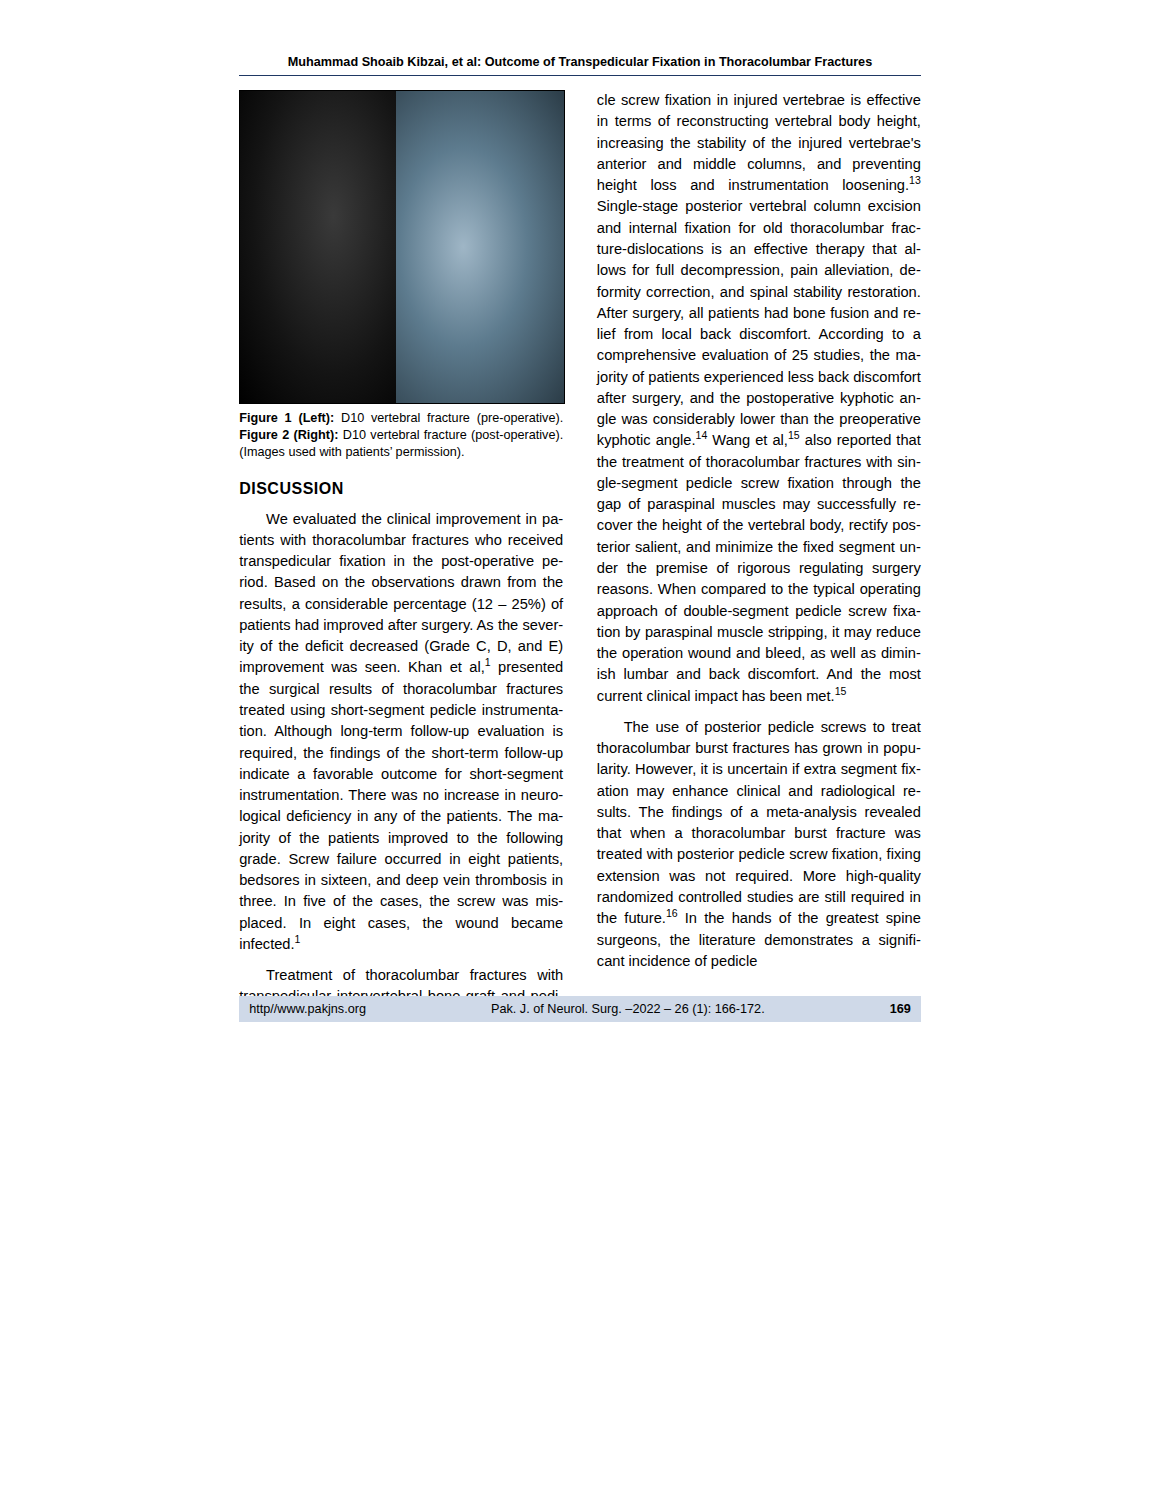Muhammad Shoaib Kibzai, et al: Outcome of Transpedicular Fixation in Thoracolumbar Fractures
Figure 1 (Left): D10 vertebral fracture (pre-operative). Figure 2 (Right): D10 vertebral fracture (post-operative). (Images used with patients’ permission).
DISCUSSION
We evaluated the clinical improvement in patients with thoracolumbar fractures who received transpedicular fixation in the post-operative period. Based on the observations drawn from the results, a considerable percentage (12 – 25%) of patients had improved after surgery. As the severity of the deficit decreased (Grade C, D, and E) improvement was seen. Khan et al,1 presented the surgical results of thoracolumbar fractures treated using short-segment pedicle instrumentation. Although long-term follow-up evaluation is required, the findings of the short-term follow-up indicate a favorable outcome for short-segment instrumentation. There was no increase in neurological deficiency in any of the patients. The majority of the patients improved to the following grade. Screw failure occurred in eight patients, bedsores in sixteen, and deep vein thrombosis in three. In five of the cases, the screw was misplaced. In eight cases, the wound became infected.1
Treatment of thoracolumbar fractures with transpedicular intervertebral bone graft and pedicle screw fixation in injured vertebrae is effective in terms of reconstructing vertebral body height, increasing the stability of the injured vertebrae's anterior and middle columns, and preventing height loss and instrumentation loosening.13 Single-stage posterior vertebral column excision and internal fixation for old thoracolumbar fracture-dislocations is an effective therapy that allows for full decompression, pain alleviation, deformity correction, and spinal stability restoration. After surgery, all patients had bone fusion and relief from local back discomfort. According to a comprehensive evaluation of 25 studies, the majority of patients experienced less back discomfort after surgery, and the postoperative kyphotic angle was considerably lower than the preoperative kyphotic angle.14 Wang et al,15 also reported that the treatment of thoracolumbar fractures with single-segment pedicle screw fixation through the gap of paraspinal muscles may successfully recover the height of the vertebral body, rectify posterior salient, and minimize the fixed segment under the premise of rigorous regulating surgery reasons. When compared to the typical operating approach of double-segment pedicle screw fixation by paraspinal muscle stripping, it may reduce the operation wound and bleed, as well as diminish lumbar and back discomfort. And the most current clinical impact has been met.15
The use of posterior pedicle screws to treat thoracolumbar burst fractures has grown in popularity. However, it is uncertain if extra segment fixation may enhance clinical and radiological results. The findings of a meta-analysis revealed that when a thoracolumbar burst fracture was treated with posterior pedicle screw fixation, fixing extension was not required. More high-quality randomized controlled studies are still required in the future.16 In the hands of the greatest spine surgeons, the literature demonstrates a significant incidence of pedicle
http//www.pakjns.org
Pak. J. of Neurol. Surg. –2022 – 26 (1): 166-172.
169